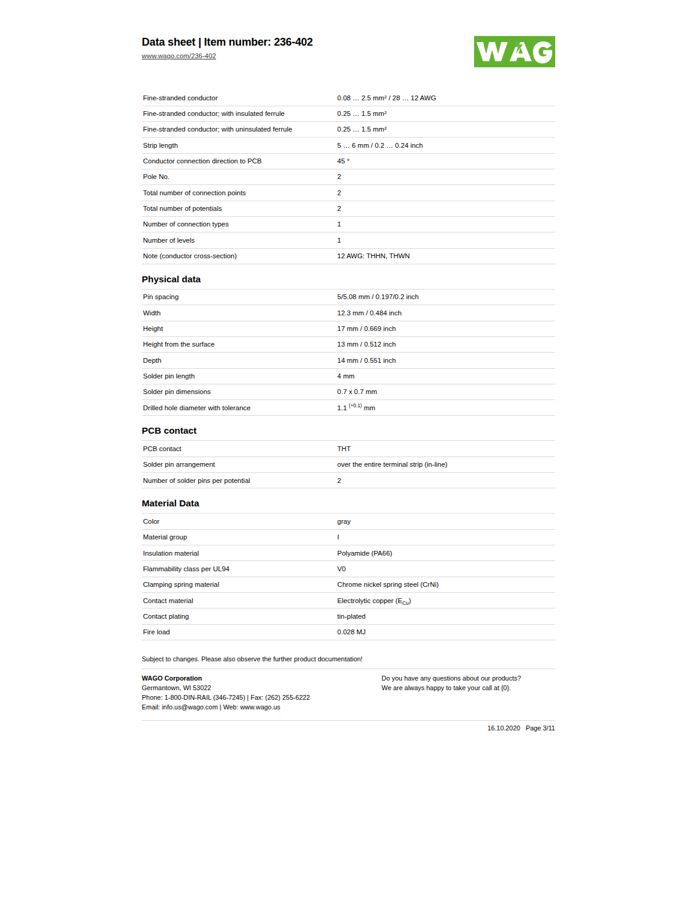Data sheet | Item number: 236-402
www.wago.com/236-402
| Fine-stranded conductor | 0.08 … 2.5 mm² / 28 … 12 AWG |
| Fine-stranded conductor; with insulated ferrule | 0.25 … 1.5 mm² |
| Fine-stranded conductor; with uninsulated ferrule | 0.25 … 1.5 mm² |
| Strip length | 5 … 6 mm / 0.2 … 0.24 inch |
| Conductor connection direction to PCB | 45 ° |
| Pole No. | 2 |
| Total number of connection points | 2 |
| Total number of potentials | 2 |
| Number of connection types | 1 |
| Number of levels | 1 |
| Note (conductor cross-section) | 12 AWG: THHN, THWN |
Physical data
| Pin spacing | 5/5.08 mm / 0.197/0.2 inch |
| Width | 12.3 mm / 0.484 inch |
| Height | 17 mm / 0.669 inch |
| Height from the surface | 13 mm / 0.512 inch |
| Depth | 14 mm / 0.551 inch |
| Solder pin length | 4 mm |
| Solder pin dimensions | 0.7 x 0.7 mm |
| Drilled hole diameter with tolerance | 1.1 (+0.1) mm |
PCB contact
| PCB contact | THT |
| Solder pin arrangement | over the entire terminal strip (in-line) |
| Number of solder pins per potential | 2 |
Material Data
| Color | gray |
| Material group | I |
| Insulation material | Polyamide (PA66) |
| Flammability class per UL94 | V0 |
| Clamping spring material | Chrome nickel spring steel (CrNi) |
| Contact material | Electrolytic copper (E Cu ) |
| Contact plating | tin-plated |
| Fire load | 0.028 MJ |
Subject to changes. Please also observe the further product documentation!
WAGO Corporation
Germantown, WI 53022
Phone: 1-800-DIN-RAIL (346-7245) | Fax: (262) 255-6222
Email: info.us@wago.com | Web: www.wago.us
Do you have any questions about our products?
We are always happy to take your call at {0}.
16.10.2020 Page 3/11